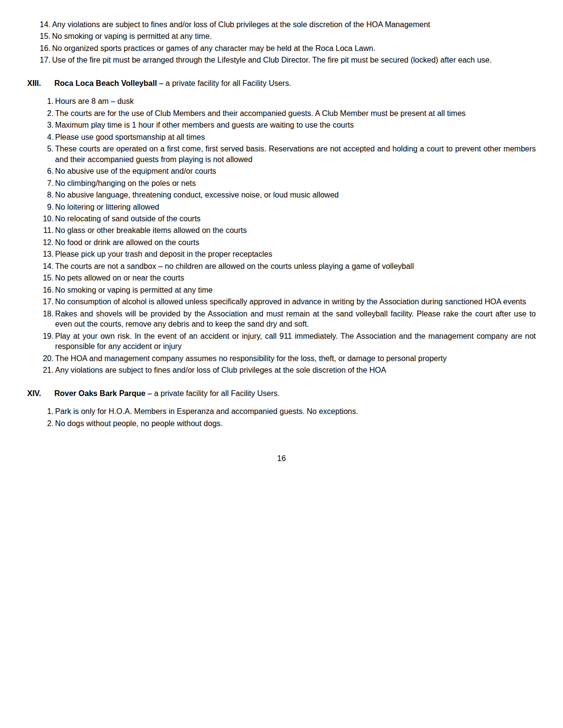14. Any violations are subject to fines and/or loss of Club privileges at the sole discretion of the HOA Management
15. No smoking or vaping is permitted at any time.
16. No organized sports practices or games of any character may be held at the Roca Loca Lawn.
17. Use of the fire pit must be arranged through the Lifestyle and Club Director. The fire pit must be secured (locked) after each use.
XIII. Roca Loca Beach Volleyball – a private facility for all Facility Users.
1. Hours are 8 am – dusk
2. The courts are for the use of Club Members and their accompanied guests. A Club Member must be present at all times
3. Maximum play time is 1 hour if other members and guests are waiting to use the courts
4. Please use good sportsmanship at all times
5. These courts are operated on a first come, first served basis. Reservations are not accepted and holding a court to prevent other members and their accompanied guests from playing is not allowed
6. No abusive use of the equipment and/or courts
7. No climbing/hanging on the poles or nets
8. No abusive language, threatening conduct, excessive noise, or loud music allowed
9. No loitering or littering allowed
10. No relocating of sand outside of the courts
11. No glass or other breakable items allowed on the courts
12. No food or drink are allowed on the courts
13. Please pick up your trash and deposit in the proper receptacles
14. The courts are not a sandbox – no children are allowed on the courts unless playing a game of volleyball
15. No pets allowed on or near the courts
16. No smoking or vaping is permitted at any time
17. No consumption of alcohol is allowed unless specifically approved in advance in writing by the Association during sanctioned HOA events
18. Rakes and shovels will be provided by the Association and must remain at the sand volleyball facility. Please rake the court after use to even out the courts, remove any debris and to keep the sand dry and soft.
19. Play at your own risk. In the event of an accident or injury, call 911 immediately. The Association and the management company are not responsible for any accident or injury
20. The HOA and management company assumes no responsibility for the loss, theft, or damage to personal property
21. Any violations are subject to fines and/or loss of Club privileges at the sole discretion of the HOA
XIV. Rover Oaks Bark Parque – a private facility for all Facility Users.
1. Park is only for H.O.A. Members in Esperanza and accompanied guests. No exceptions.
2. No dogs without people, no people without dogs.
16